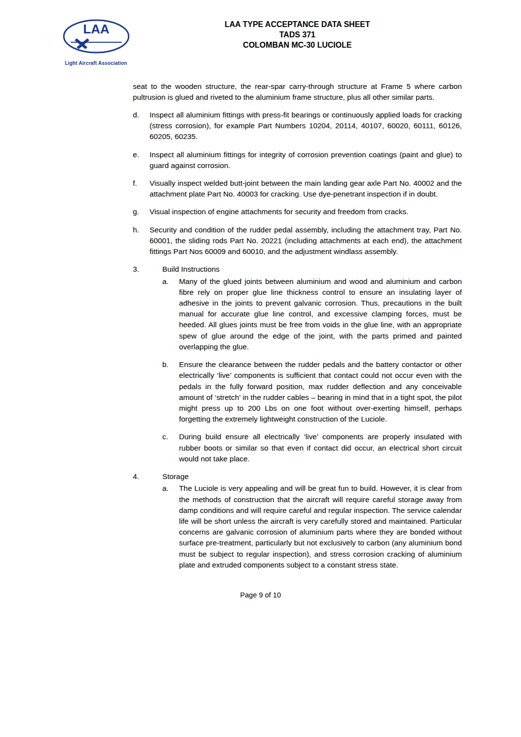LAA
Light Aircraft Association
LAA TYPE ACCEPTANCE DATA SHEET
TADS 371
COLOMBAN MC-30 LUCIOLE
seat to the wooden structure, the rear-spar carry-through structure at Frame 5 where carbon pultrusion is glued and riveted to the aluminium frame structure, plus all other similar parts.
d. Inspect all aluminium fittings with press-fit bearings or continuously applied loads for cracking (stress corrosion), for example Part Numbers 10204, 20114, 40107, 60020, 60111, 60126, 60205, 60235.
e. Inspect all aluminium fittings for integrity of corrosion prevention coatings (paint and glue) to guard against corrosion.
f. Visually inspect welded butt-joint between the main landing gear axle Part No. 40002 and the attachment plate Part No. 40003 for cracking. Use dye-penetrant inspection if in doubt.
g. Visual inspection of engine attachments for security and freedom from cracks.
h. Security and condition of the rudder pedal assembly, including the attachment tray, Part No. 60001, the sliding rods Part No. 20221 (including attachments at each end), the attachment fittings Part Nos 60009 and 60010, and the adjustment windlass assembly.
3.
Build Instructions
a. Many of the glued joints between aluminium and wood and aluminium and carbon fibre rely on proper glue line thickness control to ensure an insulating layer of adhesive in the joints to prevent galvanic corrosion. Thus, precautions in the built manual for accurate glue line control, and excessive clamping forces, must be heeded. All glues joints must be free from voids in the glue line, with an appropriate spew of glue around the edge of the joint, with the parts primed and painted overlapping the glue.
b. Ensure the clearance between the rudder pedals and the battery contactor or other electrically ‘live’ components is sufficient that contact could not occur even with the pedals in the fully forward position, max rudder deflection and any conceivable amount of ‘stretch’ in the rudder cables – bearing in mind that in a tight spot, the pilot might press up to 200 Lbs on one foot without over-exerting himself, perhaps forgetting the extremely lightweight construction of the Luciole.
c. During build ensure all electrically ‘live’ components are properly insulated with rubber boots or similar so that even if contact did occur, an electrical short circuit would not take place.
4.
Storage
a. The Luciole is very appealing and will be great fun to build. However, it is clear from the methods of construction that the aircraft will require careful storage away from damp conditions and will require careful and regular inspection. The service calendar life will be short unless the aircraft is very carefully stored and maintained. Particular concerns are galvanic corrosion of aluminium parts where they are bonded without surface pre-treatment, particularly but not exclusively to carbon (any aluminium bond must be subject to regular inspection), and stress corrosion cracking of aluminium plate and extruded components subject to a constant stress state.
Page 9 of 10